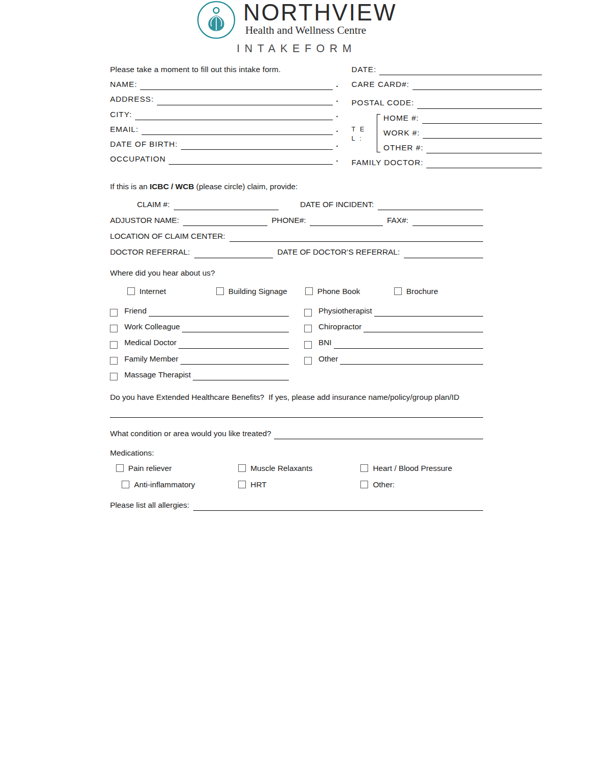NORTHVIEW
Health and Wellness Centre
INTAKEFORM
Please take a moment to fill out this intake form.
NAME: .
ADDRESS: .
CITY: .
EMAIL: .
DATE OF BIRTH: .
OCCUPATION .
DATE:
CARE CARD#:
POSTAL CODE:
T E L :
HOME #:
WORK #:
OTHER #:
FAMILY DOCTOR:
If this is an ICBC / WCB (please circle) claim, provide:
CLAIM #: DATE OF INCIDENT:
ADJUSTOR NAME: PHONE#: FAX#:
LOCATION OF CLAIM CENTER:
DOCTOR REFERRAL: DATE OF DOCTOR’S REFERRAL:
Where did you hear about us?
Internet
Building Signage
Phone Book
Brochure
Friend
Physiotherapist
Work Colleague
Chiropractor
Medical Doctor
BNI
Family Member
Other
Massage Therapist
Do you have Extended Healthcare Benefits? If yes, please add insurance name/policy/group plan/ID
What condition or area would you like treated?
Medications:
Pain reliever
Muscle Relaxants
Heart / Blood Pressure
Anti-inflammatory
HRT
Other:
Please list all allergies: